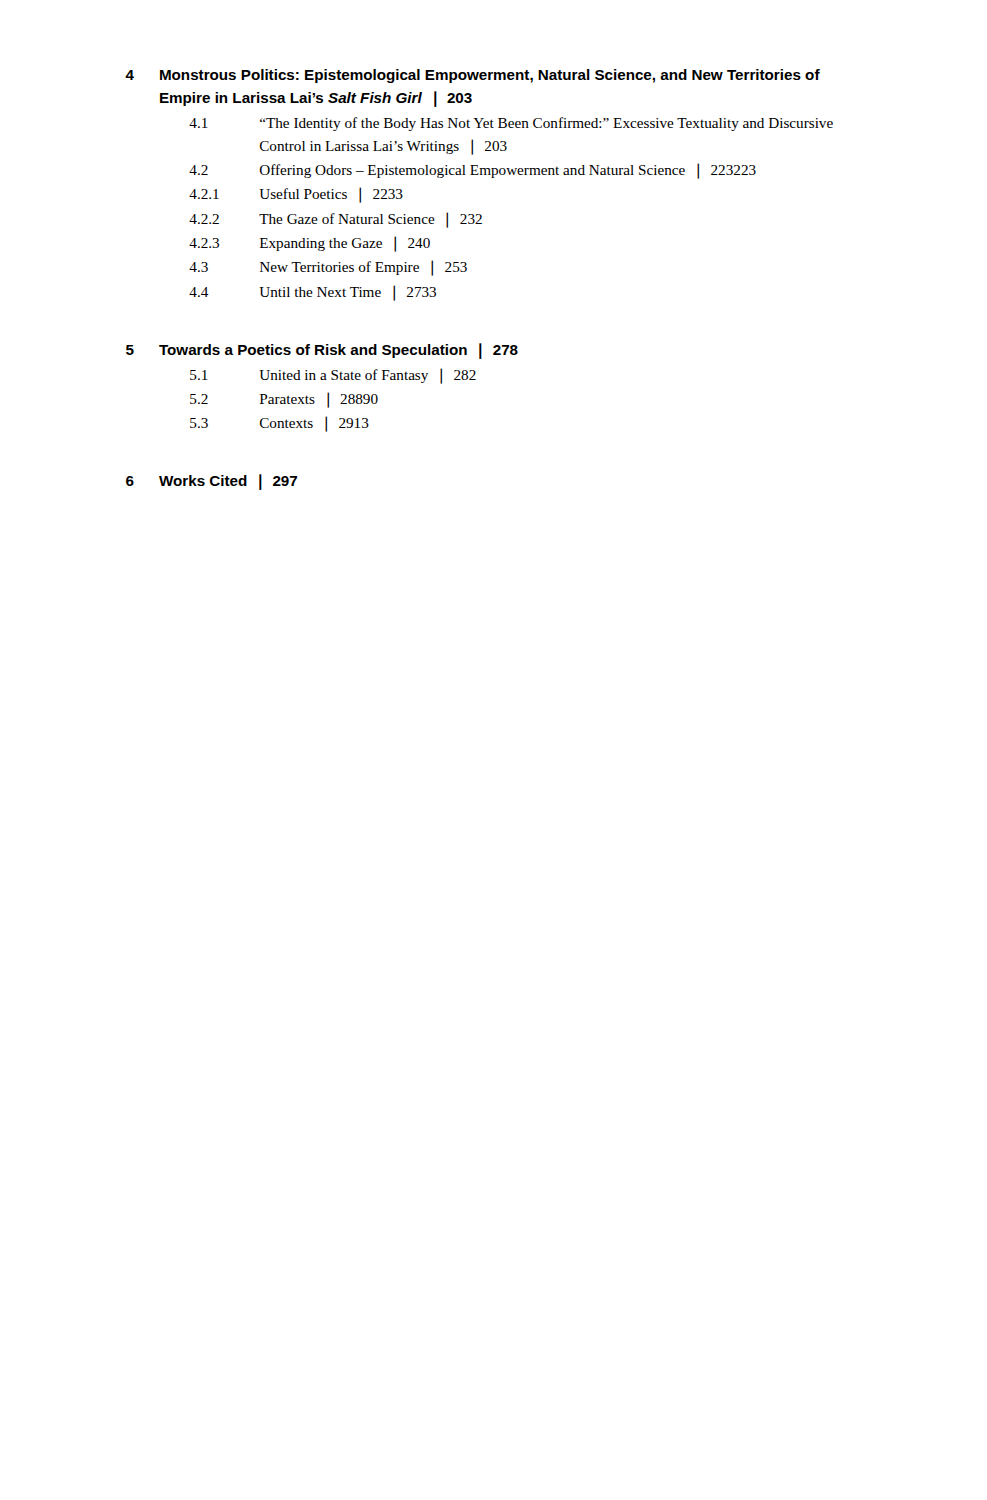4 Monstrous Politics: Epistemological Empowerment, Natural Science, and New Territories of Empire in Larissa Lai’s Salt Fish Girl 203
4.1“The Identity of the Body Has Not Yet Been Confirmed:” Excessive Textuality and Discursive Control in Larissa Lai’s Writings 203
4.2 Offering Odors – Epistemological Empowerment and Natural Science 223223
4.2.1 Useful Poetics 2233
4.2.2 The Gaze of Natural Science 232
4.2.3 Expanding the Gaze 240
4.3 New Territories of Empire 253
4.4 Until the Next Time 2733
5 Towards a Poetics of Risk and Speculation 278
5.1 United in a State of Fantasy 282
5.2 Paratexts 28890
5.3 Contexts 2913
6 Works Cited 297